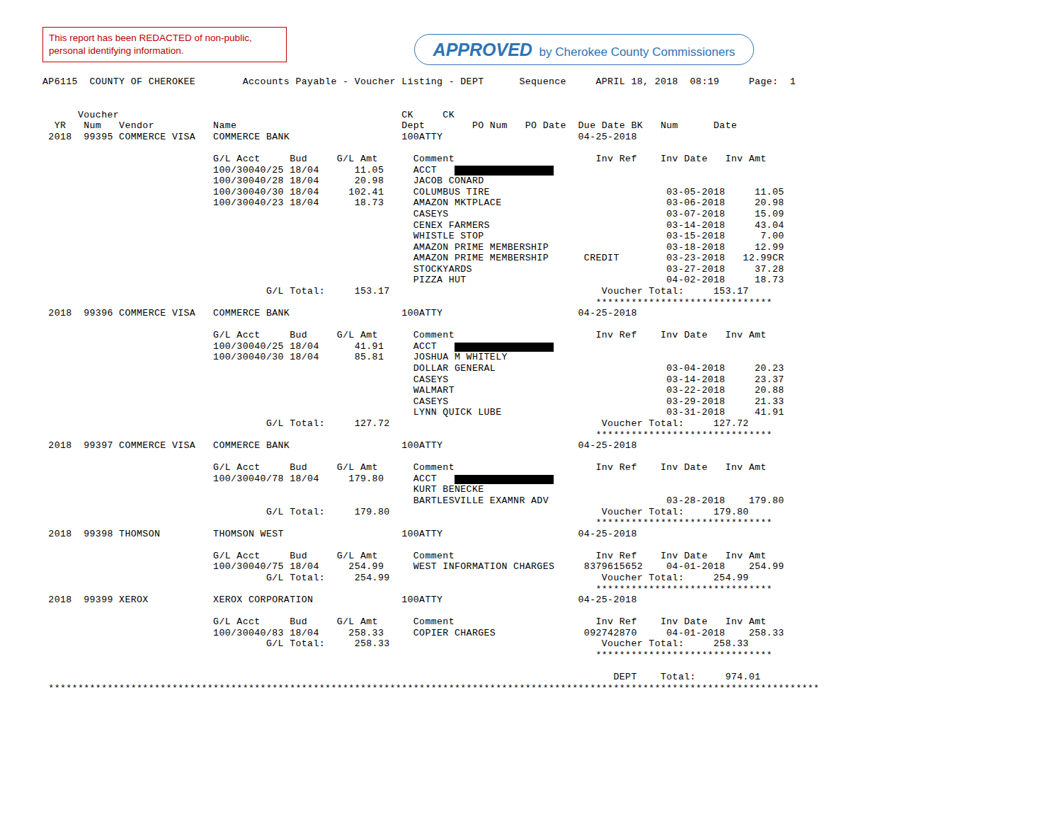This report has been REDACTED of non-public,
personal identifying information.
APPROVED by Cherokee County Commissioners
AP6115  COUNTY OF CHEROKEE        Accounts Payable - Voucher Listing - DEPT      Sequence     APRIL 18, 2018  08:19     Page:  1


      Voucher                                                CK     CK
  YR   Num   Vendor          Name                            Dept        PO Num   PO Date  Due Date BK   Num      Date
 2018  99395 COMMERCE VISA   COMMERCE BANK                   100ATTY                       04-25-2018

                             G/L Acct     Bud     G/L Amt      Comment                        Inv Ref    Inv Date   Inv Amt
                             100/30040/25 18/04      11.05     ACCT   
                             100/30040/28 18/04      20.98     JACOB CONARD
                             100/30040/30 18/04     102.41     COLUMBUS TIRE                              03-05-2018     11.05
                             100/30040/23 18/04      18.73     AMAZON MKTPLACE                            03-06-2018     20.98
                                                               CASEYS                                     03-07-2018     15.09
                                                               CENEX FARMERS                              03-14-2018     43.04
                                                               WHISTLE STOP                               03-15-2018      7.00
                                                               AMAZON PRIME MEMBERSHIP                    03-18-2018     12.99
                                                               AMAZON PRIME MEMBERSHIP      CREDIT        03-23-2018   12.99CR
                                                               STOCKYARDS                                 03-27-2018     37.28
                                                               PIZZA HUT                                  04-02-2018     18.73
                                      G/L Total:     153.17                                    Voucher Total:     153.17
                                                                                              ******************************
 2018  99396 COMMERCE VISA   COMMERCE BANK                   100ATTY                       04-25-2018

                             G/L Acct     Bud     G/L Amt      Comment                        Inv Ref    Inv Date   Inv Amt
                             100/30040/25 18/04      41.91     ACCT   
                             100/30040/30 18/04      85.81     JOSHUA M WHITELY
                                                               DOLLAR GENERAL                             03-04-2018     20.23
                                                               CASEYS                                     03-14-2018     23.37
                                                               WALMART                                    03-22-2018     20.88
                                                               CASEYS                                     03-29-2018     21.33
                                                               LYNN QUICK LUBE                            03-31-2018     41.91
                                      G/L Total:     127.72                                    Voucher Total:     127.72
                                                                                              ******************************
 2018  99397 COMMERCE VISA   COMMERCE BANK                   100ATTY                       04-25-2018

                             G/L Acct     Bud     G/L Amt      Comment                        Inv Ref    Inv Date   Inv Amt
                             100/30040/78 18/04     179.80     ACCT   
                                                               KURT BENECKE
                                                               BARTLESVILLE EXAMNR ADV                    03-28-2018    179.80
                                      G/L Total:     179.80                                    Voucher Total:     179.80
                                                                                              ******************************
 2018  99398 THOMSON         THOMSON WEST                    100ATTY                       04-25-2018

                             G/L Acct     Bud     G/L Amt      Comment                        Inv Ref    Inv Date   Inv Amt
                             100/30040/75 18/04     254.99     WEST INFORMATION CHARGES     8379615652    04-01-2018    254.99
                                      G/L Total:     254.99                                    Voucher Total:     254.99
                                                                                              ******************************
 2018  99399 XEROX           XEROX CORPORATION               100ATTY                       04-25-2018

                             G/L Acct     Bud     G/L Amt      Comment                        Inv Ref    Inv Date   Inv Amt
                             100/30040/83 18/04     258.33     COPIER CHARGES               092742870     04-01-2018    258.33
                                      G/L Total:     258.33                                    Voucher Total:     258.33
                                                                                              ******************************

                                                                                                 DEPT    Total:     974.01
 ***********************************************************************************************************************************